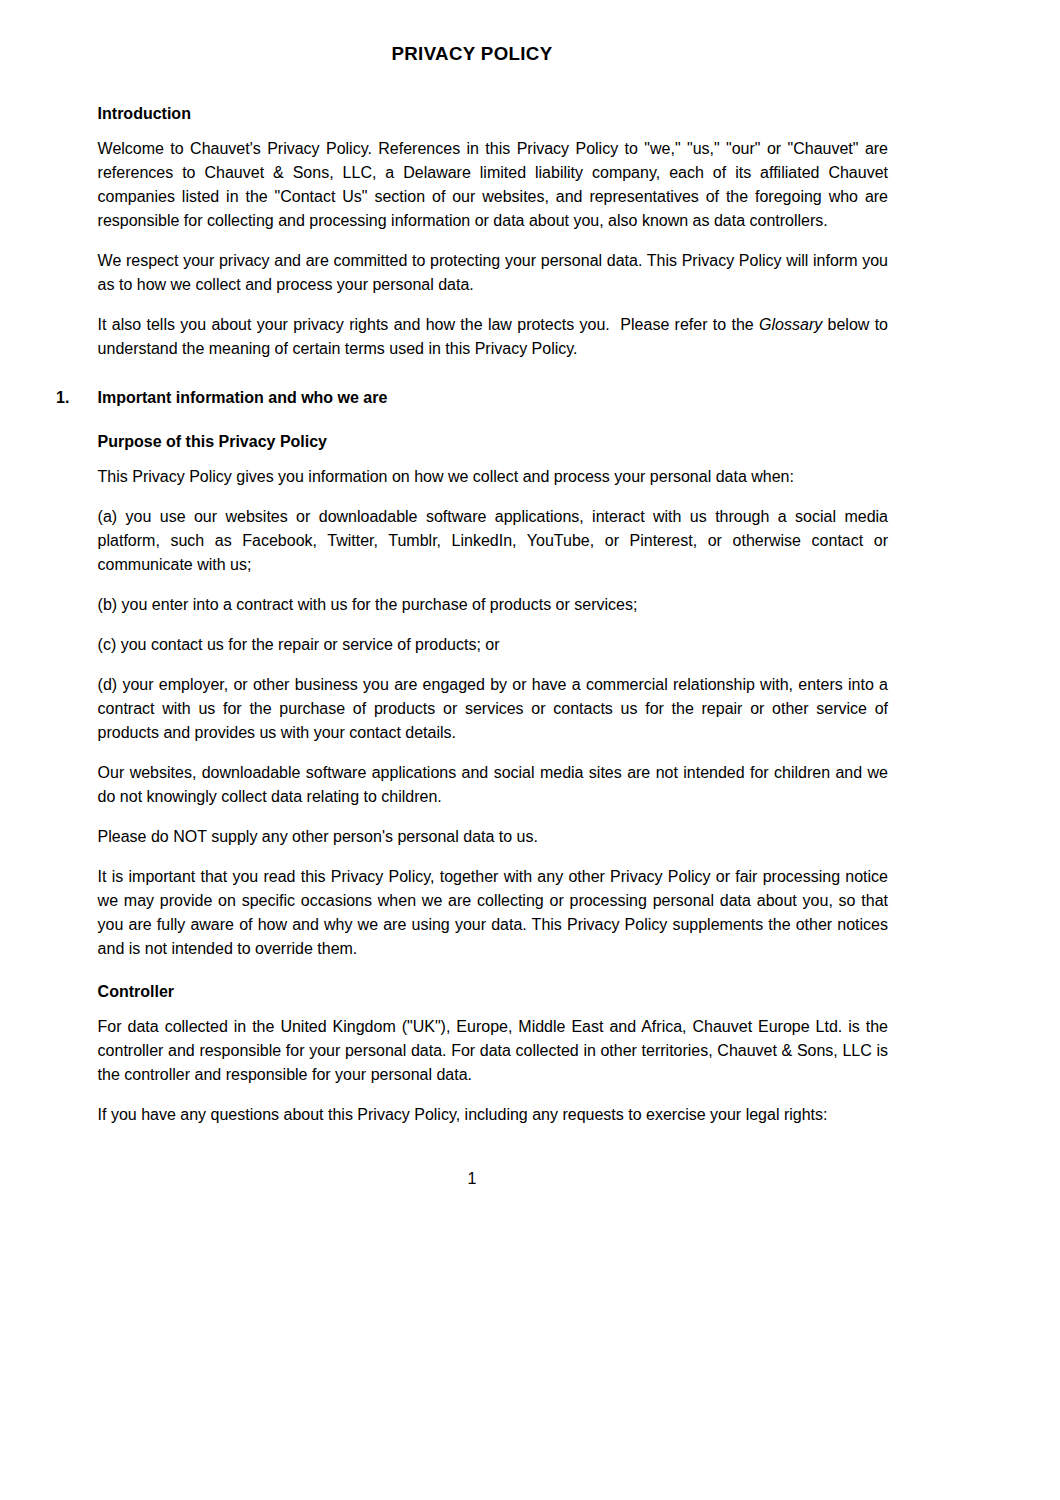PRIVACY POLICY
Introduction
Welcome to Chauvet's Privacy Policy. References in this Privacy Policy to "we," "us," "our" or "Chauvet" are references to Chauvet & Sons, LLC, a Delaware limited liability company, each of its affiliated Chauvet companies listed in the "Contact Us" section of our websites, and representatives of the foregoing who are responsible for collecting and processing information or data about you, also known as data controllers.
We respect your privacy and are committed to protecting your personal data. This Privacy Policy will inform you as to how we collect and process your personal data.
It also tells you about your privacy rights and how the law protects you. Please refer to the Glossary below to understand the meaning of certain terms used in this Privacy Policy.
1. Important information and who we are
Purpose of this Privacy Policy
This Privacy Policy gives you information on how we collect and process your personal data when:
(a) you use our websites or downloadable software applications, interact with us through a social media platform, such as Facebook, Twitter, Tumblr, LinkedIn, YouTube, or Pinterest, or otherwise contact or communicate with us;
(b) you enter into a contract with us for the purchase of products or services;
(c) you contact us for the repair or service of products; or
(d) your employer, or other business you are engaged by or have a commercial relationship with, enters into a contract with us for the purchase of products or services or contacts us for the repair or other service of products and provides us with your contact details.
Our websites, downloadable software applications and social media sites are not intended for children and we do not knowingly collect data relating to children.
Please do NOT supply any other person's personal data to us.
It is important that you read this Privacy Policy, together with any other Privacy Policy or fair processing notice we may provide on specific occasions when we are collecting or processing personal data about you, so that you are fully aware of how and why we are using your data. This Privacy Policy supplements the other notices and is not intended to override them.
Controller
For data collected in the United Kingdom ("UK"), Europe, Middle East and Africa, Chauvet Europe Ltd. is the controller and responsible for your personal data. For data collected in other territories, Chauvet & Sons, LLC is the controller and responsible for your personal data.
If you have any questions about this Privacy Policy, including any requests to exercise your legal rights:
1